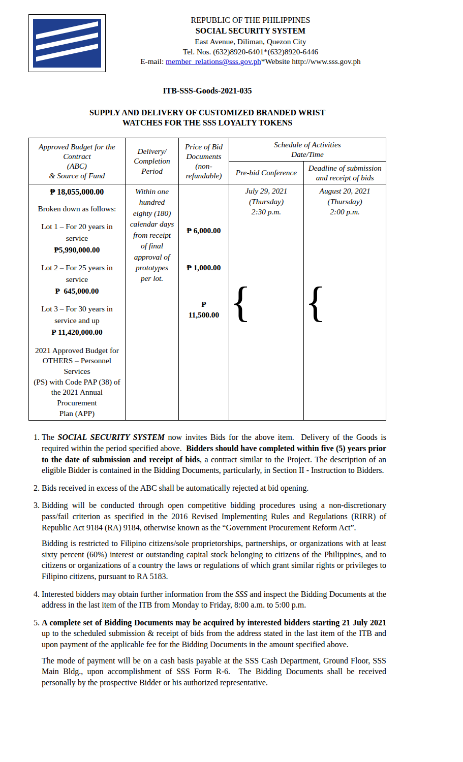REPUBLIC OF THE PHILIPPINES
SOCIAL SECURITY SYSTEM
East Avenue, Diliman, Quezon City
Tel. Nos. (632)8920-6401*(632)8920-6446
E-mail: member_relations@sss.gov.ph*Website http://www.sss.gov.ph
ITB-SSS-Goods-2021-035
SUPPLY AND DELIVERY OF CUSTOMIZED BRANDED WRIST
WATCHES FOR THE SSS LOYALTY TOKENS
| Approved Budget for the Contract (ABC) & Source of Fund | Delivery/ Completion Period | Price of Bid Documents (non- refundable) | Schedule of Activities Date/Time |
| --- | --- | --- | --- |
| Pre-bid Conference | Deadline of submission and receipt of bids |
| ₱ 18,055,000.00 Broken down as follows: Lot 1 – For 20 years in service ₱5,990,000.00 Lot 2 – For 25 years in service ₱ 645,000.00 Lot 3 – For 30 years in service and up ₱ 11,420,000.00 2021 Approved Budget for OTHERS – Personnel Services (PS) with Code PAP (38) of the 2021 Annual Procurement Plan (APP) | Within one hundred eighty (180) calendar days from receipt of final approval of prototypes per lot. | ₱ 6,000.00 ₱ 1,000.00 ₱ 11,500.00 | { July 29, 2021 (Thursday) 2:30 p.m. | { August 20, 2021 (Thursday) 2:00 p.m. |
The SOCIAL SECURITY SYSTEM now invites Bids for the above item. Delivery of the Goods is required within the period specified above. Bidders should have completed within five (5) years prior to the date of submission and receipt of bids, a contract similar to the Project. The description of an eligible Bidder is contained in the Bidding Documents, particularly, in Section II - Instruction to Bidders.
Bids received in excess of the ABC shall be automatically rejected at bid opening.
Bidding will be conducted through open competitive bidding procedures using a non-discretionary pass/fail criterion as specified in the 2016 Revised Implementing Rules and Regulations (RIRR) of Republic Act 9184 (RA) 9184, otherwise known as the “Government Procurement Reform Act”.
Bidding is restricted to Filipino citizens/sole proprietorships, partnerships, or organizations with at least sixty percent (60%) interest or outstanding capital stock belonging to citizens of the Philippines, and to citizens or organizations of a country the laws or regulations of which grant similar rights or privileges to Filipino citizens, pursuant to RA 5183.
Interested bidders may obtain further information from the SSS and inspect the Bidding Documents at the address in the last item of the ITB from Monday to Friday, 8:00 a.m. to 5:00 p.m.
A complete set of Bidding Documents may be acquired by interested bidders starting 21 July 2021 up to the scheduled submission & receipt of bids from the address stated in the last item of the ITB and upon payment of the applicable fee for the Bidding Documents in the amount specified above.
The mode of payment will be on a cash basis payable at the SSS Cash Department, Ground Floor, SSS Main Bldg., upon accomplishment of SSS Form R-6. The Bidding Documents shall be received personally by the prospective Bidder or his authorized representative.